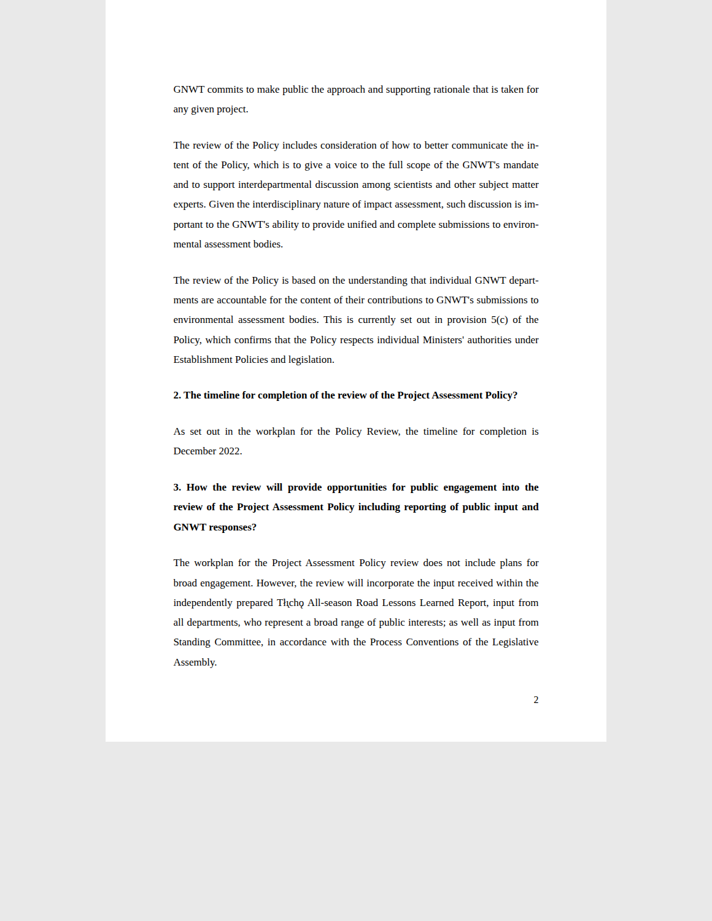GNWT commits to make public the approach and supporting rationale that is taken for any given project.
The review of the Policy includes consideration of how to better communicate the intent of the Policy, which is to give a voice to the full scope of the GNWT's mandate and to support interdepartmental discussion among scientists and other subject matter experts. Given the interdisciplinary nature of impact assessment, such discussion is important to the GNWT's ability to provide unified and complete submissions to environmental assessment bodies.
The review of the Policy is based on the understanding that individual GNWT departments are accountable for the content of their contributions to GNWT's submissions to environmental assessment bodies. This is currently set out in provision 5(c) of the Policy, which confirms that the Policy respects individual Ministers' authorities under Establishment Policies and legislation.
2. The timeline for completion of the review of the Project Assessment Policy?
As set out in the workplan for the Policy Review, the timeline for completion is December 2022.
3. How the review will provide opportunities for public engagement into the review of the Project Assessment Policy including reporting of public input and GNWT responses?
The workplan for the Project Assessment Policy review does not include plans for broad engagement. However, the review will incorporate the input received within the independently prepared Tłı̨chǫ All-season Road Lessons Learned Report, input from all departments, who represent a broad range of public interests; as well as input from Standing Committee, in accordance with the Process Conventions of the Legislative Assembly.
2